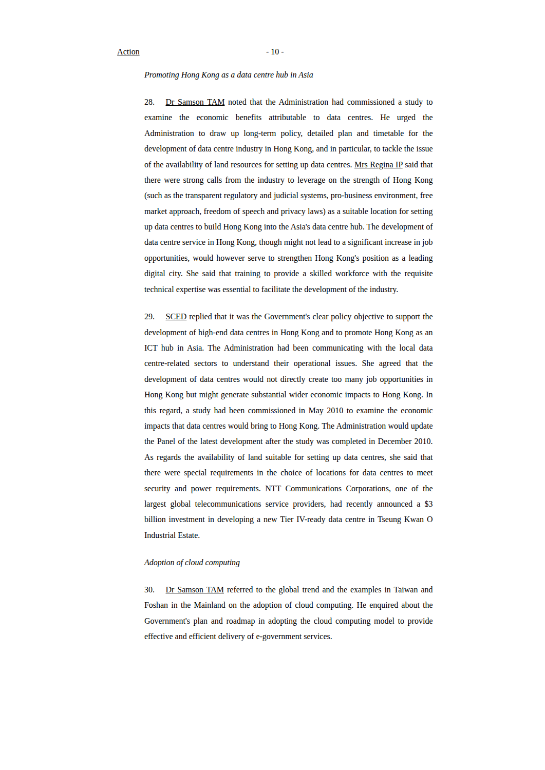Action
- 10 -
Promoting Hong Kong as a data centre hub in Asia
28. Dr Samson TAM noted that the Administration had commissioned a study to examine the economic benefits attributable to data centres. He urged the Administration to draw up long-term policy, detailed plan and timetable for the development of data centre industry in Hong Kong, and in particular, to tackle the issue of the availability of land resources for setting up data centres. Mrs Regina IP said that there were strong calls from the industry to leverage on the strength of Hong Kong (such as the transparent regulatory and judicial systems, pro-business environment, free market approach, freedom of speech and privacy laws) as a suitable location for setting up data centres to build Hong Kong into the Asia's data centre hub. The development of data centre service in Hong Kong, though might not lead to a significant increase in job opportunities, would however serve to strengthen Hong Kong's position as a leading digital city. She said that training to provide a skilled workforce with the requisite technical expertise was essential to facilitate the development of the industry.
29. SCED replied that it was the Government's clear policy objective to support the development of high-end data centres in Hong Kong and to promote Hong Kong as an ICT hub in Asia. The Administration had been communicating with the local data centre-related sectors to understand their operational issues. She agreed that the development of data centres would not directly create too many job opportunities in Hong Kong but might generate substantial wider economic impacts to Hong Kong. In this regard, a study had been commissioned in May 2010 to examine the economic impacts that data centres would bring to Hong Kong. The Administration would update the Panel of the latest development after the study was completed in December 2010. As regards the availability of land suitable for setting up data centres, she said that there were special requirements in the choice of locations for data centres to meet security and power requirements. NTT Communications Corporations, one of the largest global telecommunications service providers, had recently announced a $3 billion investment in developing a new Tier IV-ready data centre in Tseung Kwan O Industrial Estate.
Adoption of cloud computing
30. Dr Samson TAM referred to the global trend and the examples in Taiwan and Foshan in the Mainland on the adoption of cloud computing. He enquired about the Government's plan and roadmap in adopting the cloud computing model to provide effective and efficient delivery of e-government services.